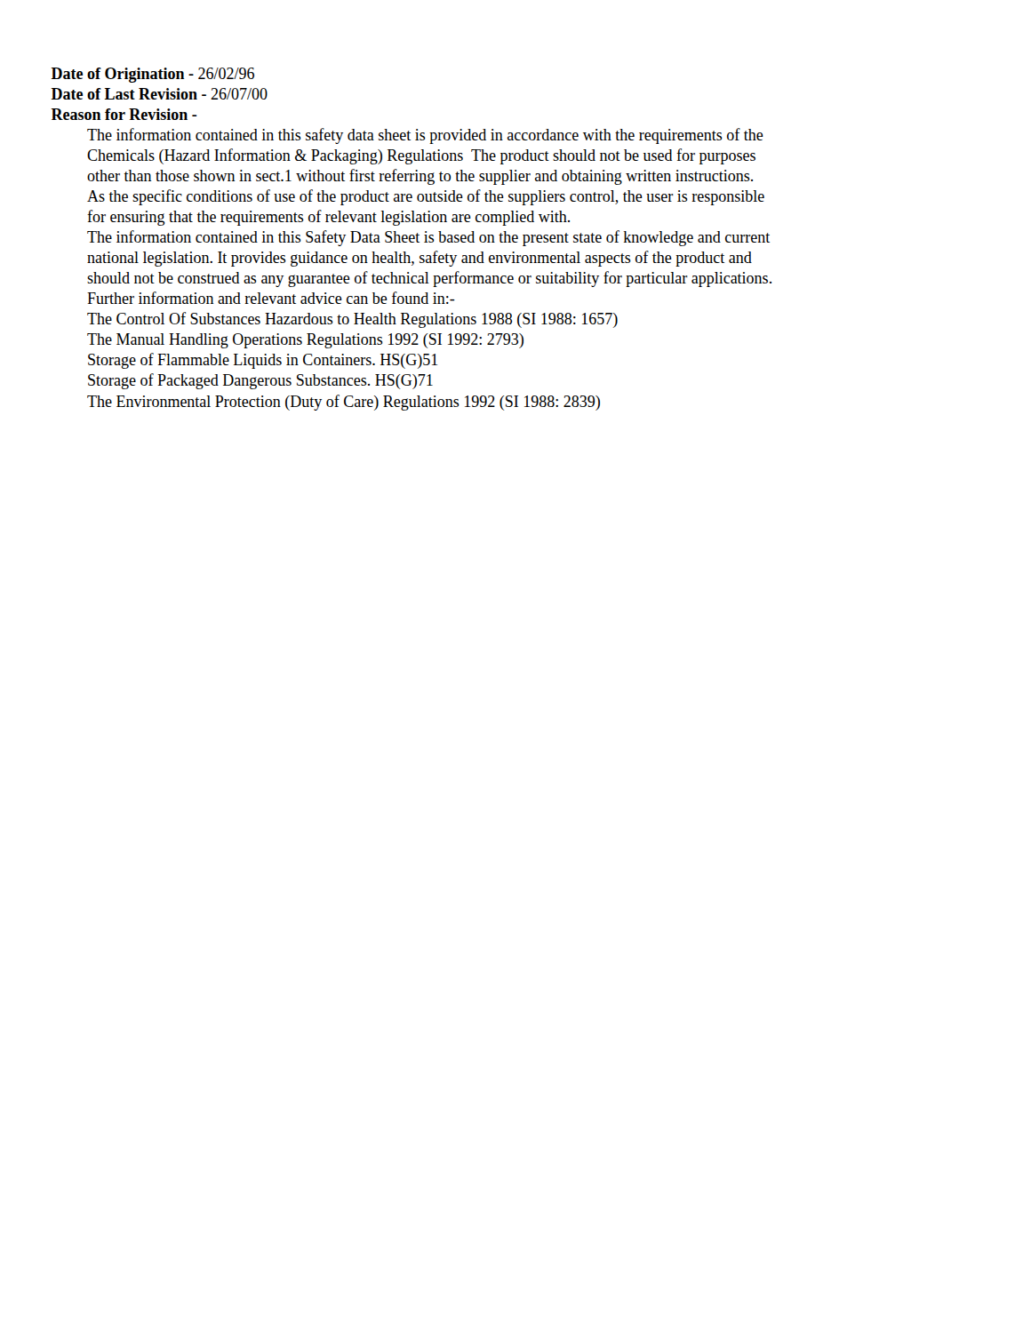Date of Origination - 26/02/96
Date of Last Revision - 26/07/00
Reason for Revision -
The information contained in this safety data sheet is provided in accordance with the requirements of the Chemicals (Hazard Information & Packaging) Regulations The product should not be used for purposes other than those shown in sect.1 without first referring to the supplier and obtaining written instructions. As the specific conditions of use of the product are outside of the suppliers control, the user is responsible for ensuring that the requirements of relevant legislation are complied with.
The information contained in this Safety Data Sheet is based on the present state of knowledge and current national legislation. It provides guidance on health, safety and environmental aspects of the product and should not be construed as any guarantee of technical performance or suitability for particular applications.
Further information and relevant advice can be found in:-
The Control Of Substances Hazardous to Health Regulations 1988 (SI 1988: 1657)
The Manual Handling Operations Regulations 1992 (SI 1992: 2793)
Storage of Flammable Liquids in Containers. HS(G)51
Storage of Packaged Dangerous Substances. HS(G)71
The Environmental Protection (Duty of Care) Regulations 1992 (SI 1988: 2839)